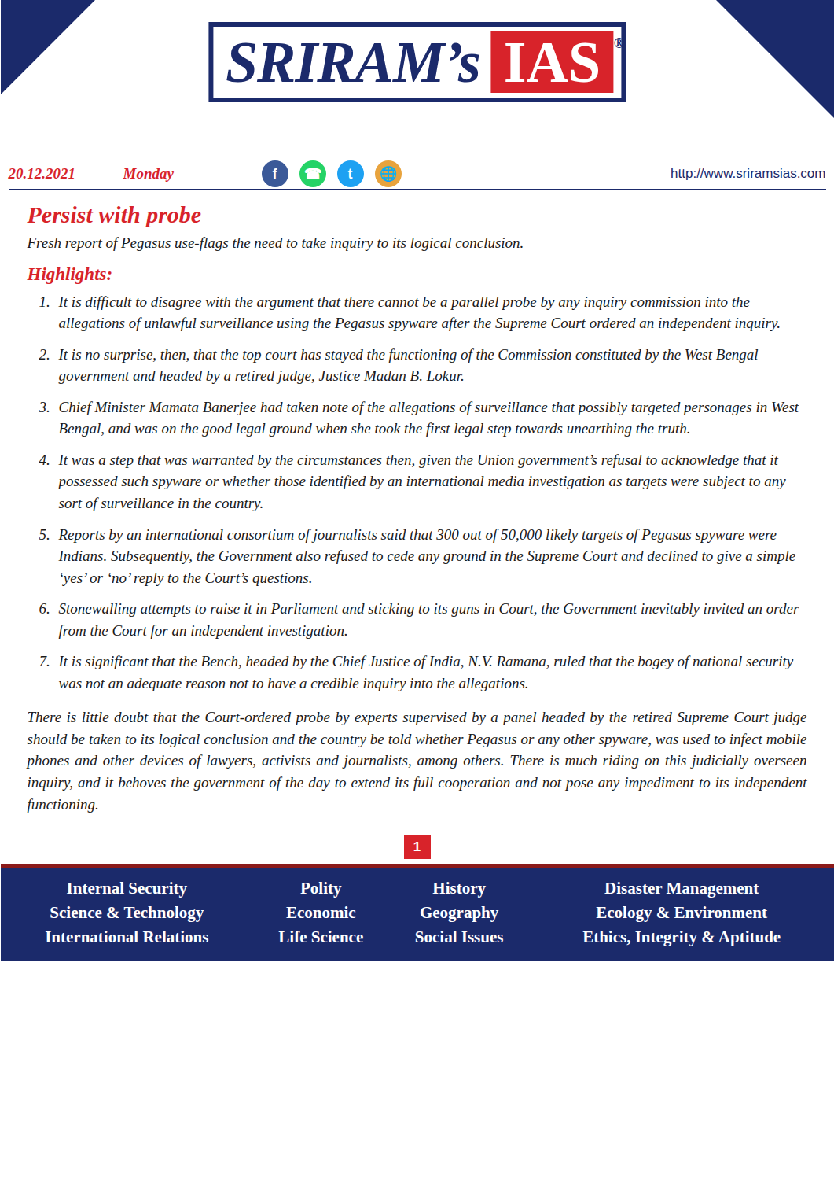SRIRAM’s IAS®
20.12.2021 Monday f ☎ t 🌐 http://www.sriramsias.com
Persist with probe
Fresh report of Pegasus use-flags the need to take inquiry to its logical conclusion.
Highlights:
It is difficult to disagree with the argument that there cannot be a parallel probe by any inquiry commission into the allegations of unlawful surveillance using the Pegasus spyware after the Supreme Court ordered an independent inquiry.
It is no surprise, then, that the top court has stayed the functioning of the Commission constituted by the West Bengal government and headed by a retired judge, Justice Madan B. Lokur.
Chief Minister Mamata Banerjee had taken note of the allegations of surveillance that possibly targeted personages in West Bengal, and was on the good legal ground when she took the first legal step towards unearthing the truth.
It was a step that was warranted by the circumstances then, given the Union government’s refusal to acknowledge that it possessed such spyware or whether those identified by an international media investigation as targets were subject to any sort of surveillance in the country.
Reports by an international consortium of journalists said that 300 out of 50,000 likely targets of Pegasus spyware were Indians. Subsequently, the Government also refused to cede any ground in the Supreme Court and declined to give a simple ‘yes’ or ‘no’ reply to the Court’s questions.
Stonewalling attempts to raise it in Parliament and sticking to its guns in Court, the Government inevitably invited an order from the Court for an independent investigation.
It is significant that the Bench, headed by the Chief Justice of India, N.V. Ramana, ruled that the bogey of national security was not an adequate reason not to have a credible inquiry into the allegations.
There is little doubt that the Court-ordered probe by experts supervised by a panel headed by the retired Supreme Court judge should be taken to its logical conclusion and the country be told whether Pegasus or any other spyware, was used to infect mobile phones and other devices of lawyers, activists and journalists, among others. There is much riding on this judicially overseen inquiry, and it behoves the government of the day to extend its full cooperation and not pose any impediment to its independent functioning.
1
| Internal Security | Polity | History | Disaster Management |
| Science & Technology | Economic | Geography | Ecology & Environment |
| International Relations | Life Science | Social Issues | Ethics, Integrity & Aptitude |